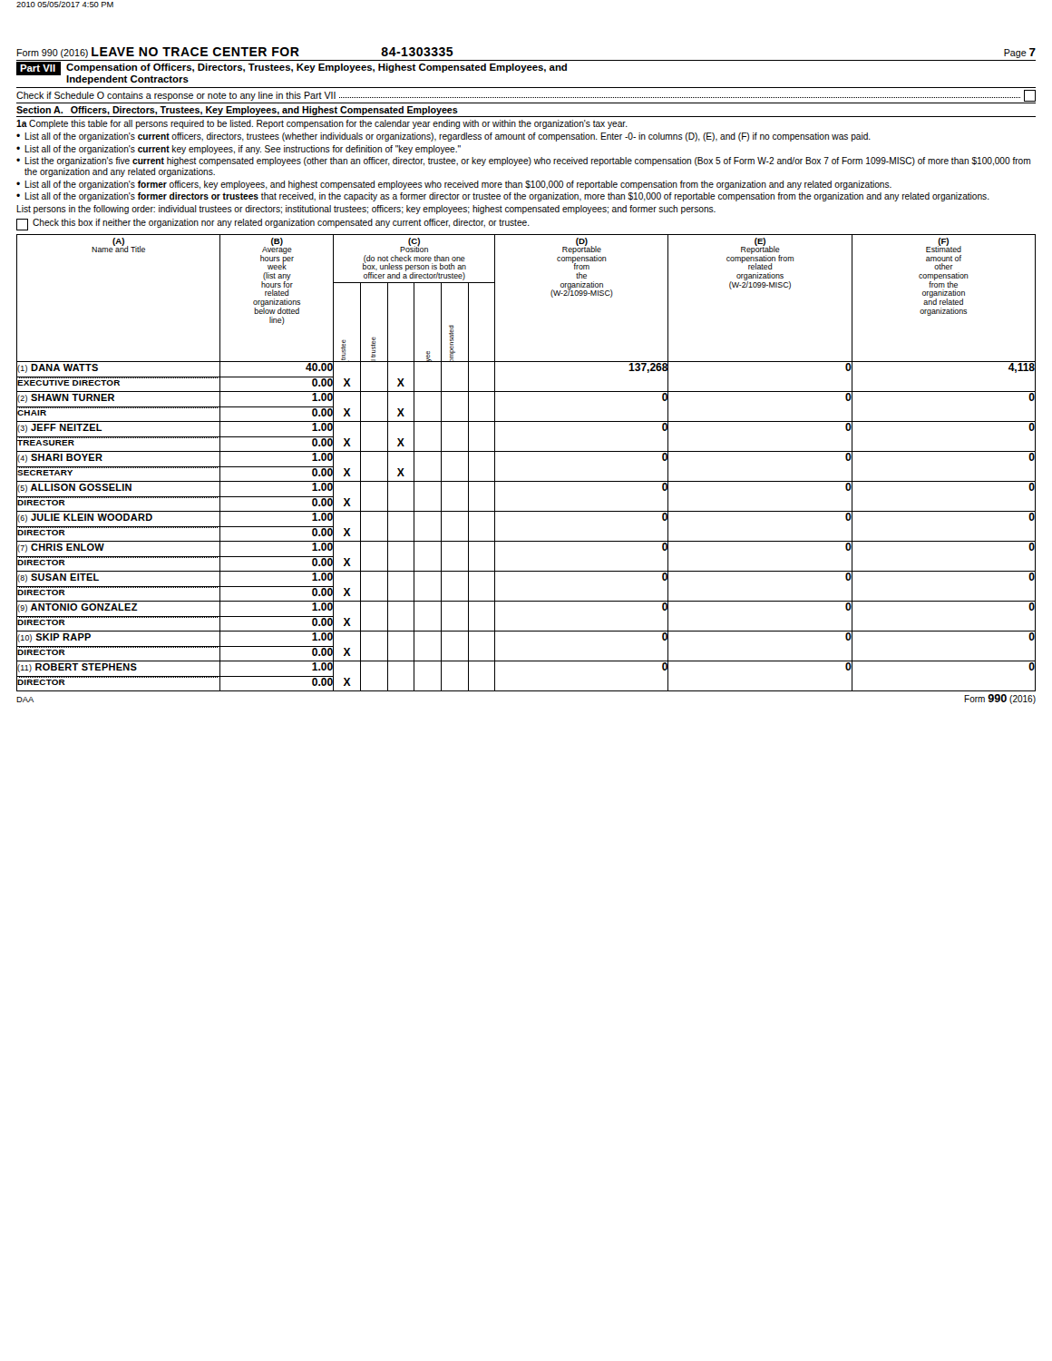2010 05/05/2017 4:50 PM
Form 990 (2016) LEAVE NO TRACE CENTER FOR
84-1303335
Page 7
Part VII
Compensation of Officers, Directors, Trustees, Key Employees, Highest Compensated Employees, and Independent Contractors
Check if Schedule O contains a response or note to any line in this Part VII
Section A.
Officers, Directors, Trustees, Key Employees, and Highest Compensated Employees
1a Complete this table for all persons required to be listed. Report compensation for the calendar year ending with or within the organization's tax year.
List all of the organization's current officers, directors, trustees (whether individuals or organizations), regardless of amount of compensation. Enter -0- in columns (D), (E), and (F) if no compensation was paid.
List all of the organization's current key employees, if any. See instructions for definition of "key employee."
List the organization's five current highest compensated employees (other than an officer, director, trustee, or key employee) who received reportable compensation (Box 5 of Form W-2 and/or Box 7 of Form 1099-MISC) of more than $100,000 from the organization and any related organizations.
List all of the organization's former officers, key employees, and highest compensated employees who received more than $100,000 of reportable compensation from the organization and any related organizations.
List all of the organization's former directors or trustees that received, in the capacity as a former director or trustee of the organization, more than $10,000 of reportable compensation from the organization and any related organizations.
List persons in the following order: individual trustees or directors; institutional trustees; officers; key employees; highest compensated employees; and former such persons.
Check this box if neither the organization nor any related organization compensated any current officer, director, or trustee.
| (A) Name and Title | (B) Average hours per week (list any hours for related organizations below dotted line) | (C) Position (do not check more than one box, unless person is both an officer and a director/trustee) Individual trustee or director Institutional trustee Officer Key employee Highest compensated employee Former | (D) Reportable compensation from the organization (W-2/1099-MISC) | (E) Reportable compensation from related organizations (W-2/1099-MISC) | (F) Estimated amount of other compensation from the organization and related organizations |
| --- | --- | --- | --- | --- | --- |
| (1) DANA WATTS | 40.00 | X X | 137,268 | 0 | 4,118 |
| EXECUTIVE DIRECTOR | 0.00 |
| (2) SHAWN TURNER | 1.00 | X X | 0 | 0 | 0 |
| CHAIR | 0.00 |
| (3) JEFF NEITZEL | 1.00 | X X | 0 | 0 | 0 |
| TREASURER | 0.00 |
| (4) SHARI BOYER | 1.00 | X X | 0 | 0 | 0 |
| SECRETARY | 0.00 |
| (5) ALLISON GOSSELIN | 1.00 | X | 0 | 0 | 0 |
| DIRECTOR | 0.00 |
| (6) JULIE KLEIN WOODARD | 1.00 | X | 0 | 0 | 0 |
| DIRECTOR | 0.00 |
| (7) CHRIS ENLOW | 1.00 | X | 0 | 0 | 0 |
| DIRECTOR | 0.00 |
| (8) SUSAN EITEL | 1.00 | X | 0 | 0 | 0 |
| DIRECTOR | 0.00 |
| (9) ANTONIO GONZALEZ | 1.00 | X | 0 | 0 | 0 |
| DIRECTOR | 0.00 |
| (10) SKIP RAPP | 1.00 | X | 0 | 0 | 0 |
| DIRECTOR | 0.00 |
| (11) ROBERT STEPHENS | 1.00 | X | 0 | 0 | 0 |
| DIRECTOR | 0.00 |
DAA
Form 990 (2016)